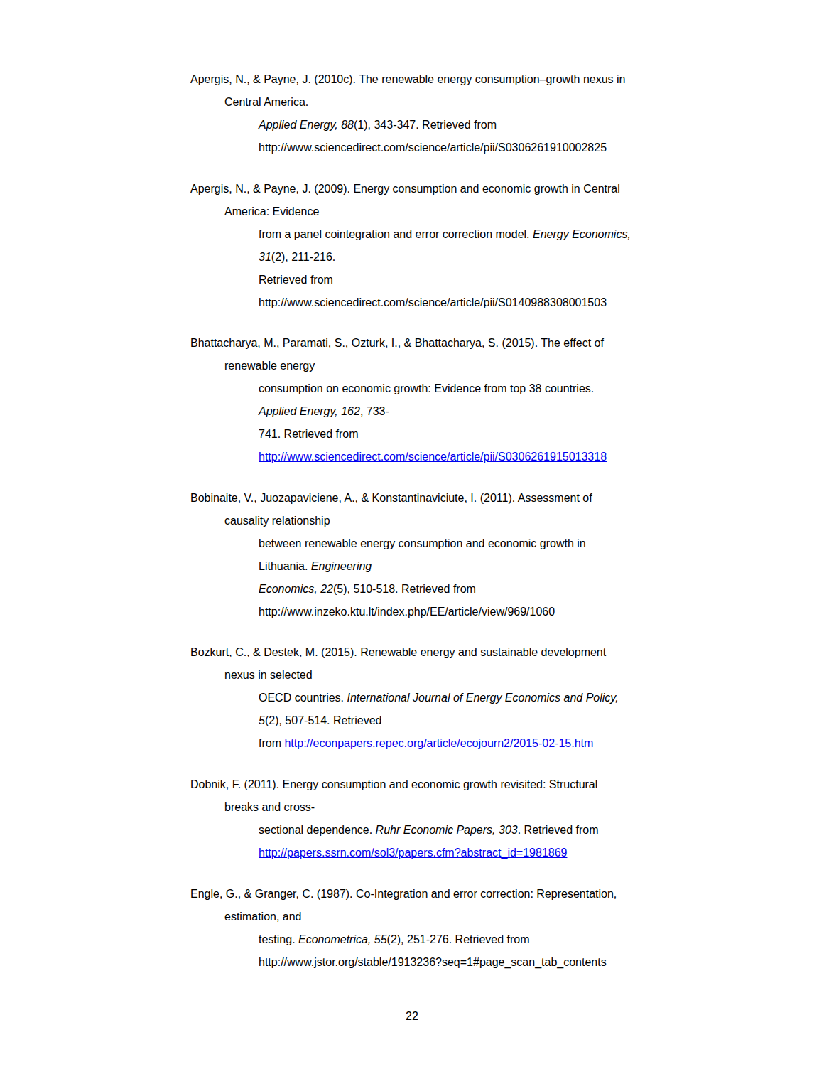Apergis, N., & Payne, J. (2010c). The renewable energy consumption–growth nexus in Central America. Applied Energy, 88(1), 343-347. Retrieved from http://www.sciencedirect.com/science/article/pii/S0306261910002825
Apergis, N., & Payne, J. (2009). Energy consumption and economic growth in Central America: Evidence from a panel cointegration and error correction model. Energy Economics, 31(2), 211-216. Retrieved from http://www.sciencedirect.com/science/article/pii/S0140988308001503
Bhattacharya, M., Paramati, S., Ozturk, I., & Bhattacharya, S. (2015). The effect of renewable energy consumption on economic growth: Evidence from top 38 countries. Applied Energy, 162, 733- 741. Retrieved from http://www.sciencedirect.com/science/article/pii/S0306261915013318
Bobinaite, V., Juozapaviciene, A., & Konstantinaviciute, I. (2011). Assessment of causality relationship between renewable energy consumption and economic growth in Lithuania. Engineering Economics, 22(5), 510-518. Retrieved from http://www.inzeko.ktu.lt/index.php/EE/article/view/969/1060
Bozkurt, C., & Destek, M. (2015). Renewable energy and sustainable development nexus in selected OECD countries. International Journal of Energy Economics and Policy, 5(2), 507-514. Retrieved from http://econpapers.repec.org/article/ecojourn2/2015-02-15.htm
Dobnik, F. (2011). Energy consumption and economic growth revisited: Structural breaks and cross- sectional dependence. Ruhr Economic Papers, 303. Retrieved from http://papers.ssrn.com/sol3/papers.cfm?abstract_id=1981869
Engle, G., & Granger, C. (1987). Co-Integration and error correction: Representation, estimation, and testing. Econometrica, 55(2), 251-276. Retrieved from http://www.jstor.org/stable/1913236?seq=1#page_scan_tab_contents
22